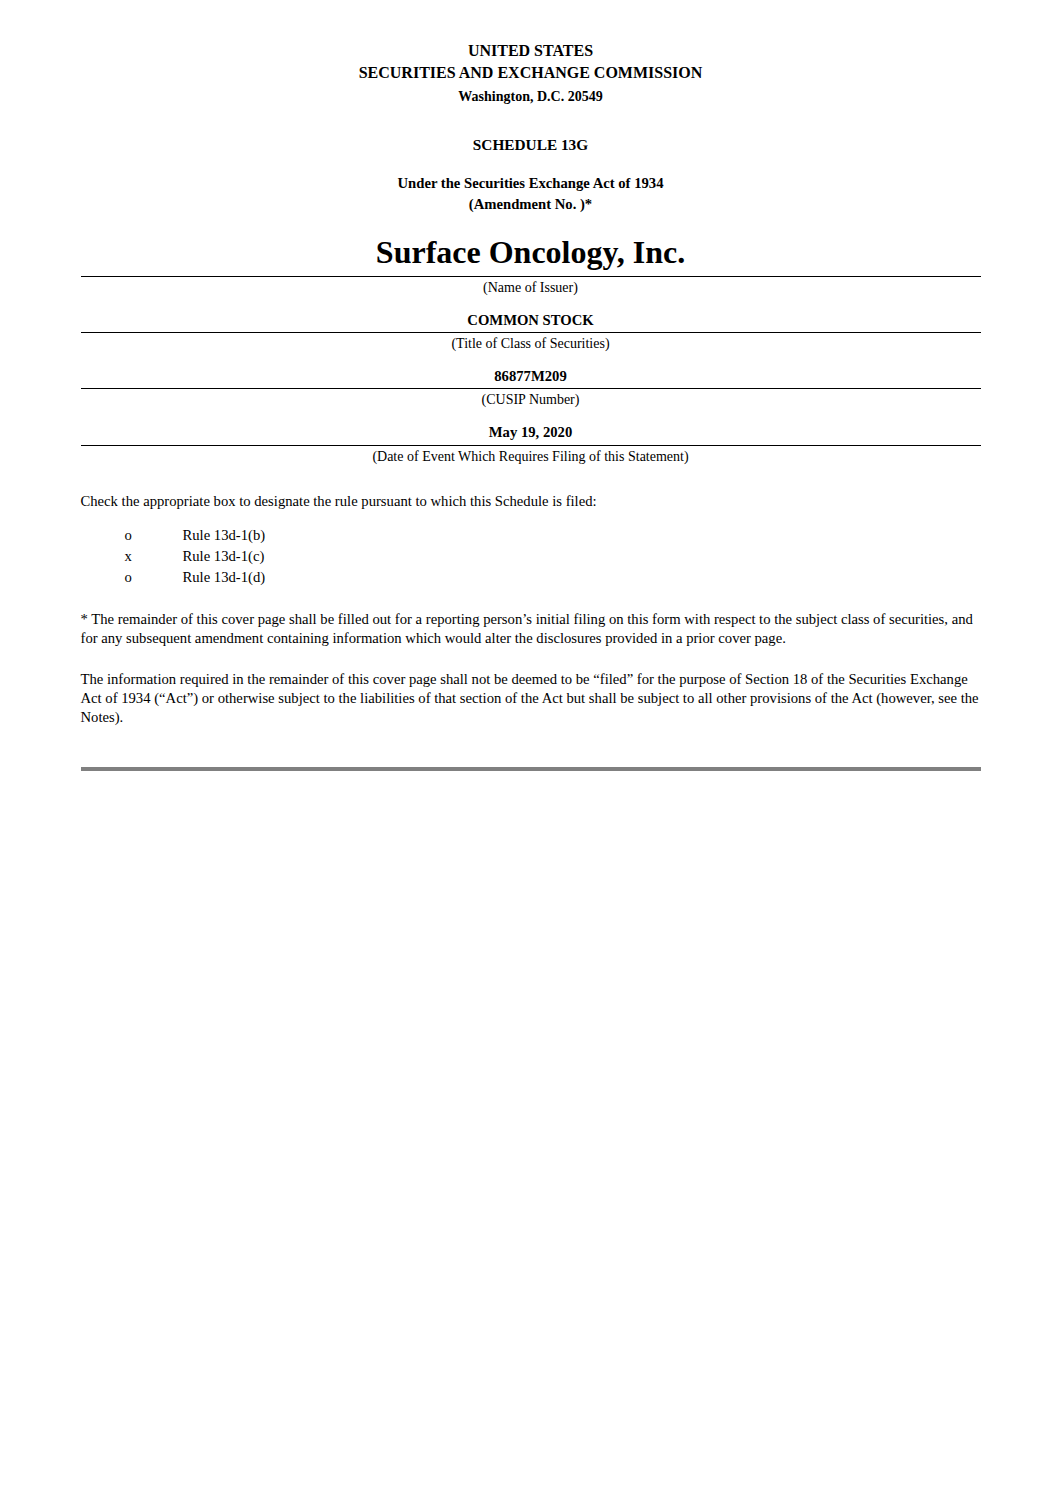UNITED STATES
SECURITIES AND EXCHANGE COMMISSION
Washington, D.C. 20549
SCHEDULE 13G
Under the Securities Exchange Act of 1934
(Amendment No. )*
Surface Oncology, Inc.
(Name of Issuer)
COMMON STOCK
(Title of Class of Securities)
86877M209
(CUSIP Number)
May 19, 2020
(Date of Event Which Requires Filing of this Statement)
Check the appropriate box to designate the rule pursuant to which this Schedule is filed:
| o | Rule 13d-1(b) |
| x | Rule 13d-1(c) |
| o | Rule 13d-1(d) |
* The remainder of this cover page shall be filled out for a reporting person’s initial filing on this form with respect to the subject class of securities, and for any subsequent amendment containing information which would alter the disclosures provided in a prior cover page.
The information required in the remainder of this cover page shall not be deemed to be “filed” for the purpose of Section 18 of the Securities Exchange Act of 1934 (“Act”) or otherwise subject to the liabilities of that section of the Act but shall be subject to all other provisions of the Act (however, see the Notes).